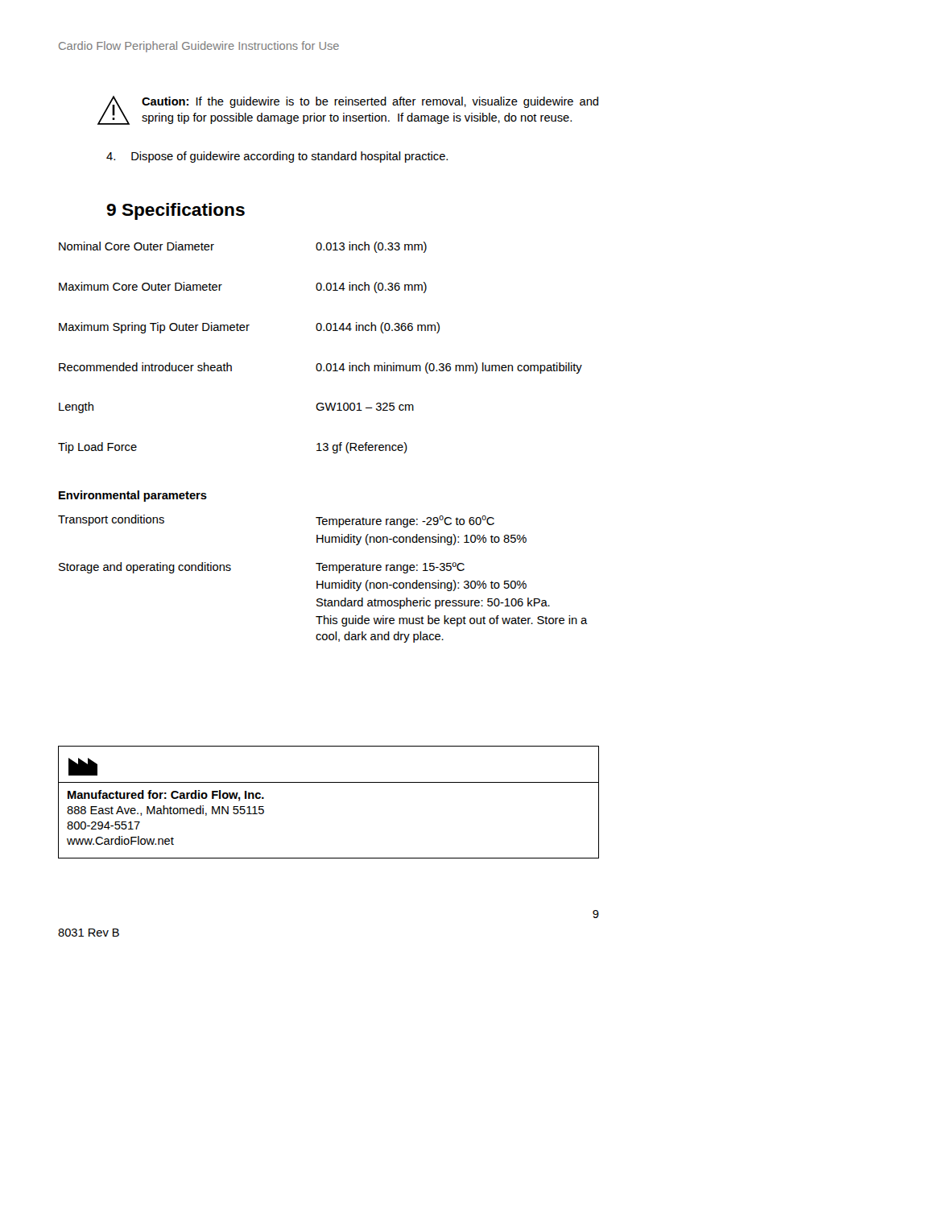Cardio Flow Peripheral Guidewire Instructions for Use
Caution: If the guidewire is to be reinserted after removal, visualize guidewire and spring tip for possible damage prior to insertion. If damage is visible, do not reuse.
4. Dispose of guidewire according to standard hospital practice.
9 Specifications
| Nominal Core Outer Diameter | 0.013 inch (0.33 mm) |
| Maximum Core Outer Diameter | 0.014 inch (0.36 mm) |
| Maximum Spring Tip Outer Diameter | 0.0144 inch (0.366 mm) |
| Recommended introducer sheath | 0.014 inch minimum (0.36 mm) lumen compatibility |
| Length | GW1001 – 325 cm |
| Tip Load Force | 13 gf (Reference) |
Environmental parameters
| Transport conditions | Temperature range: -29 o C to 60 o C Humidity (non-condensing): 10% to 85% |
| Storage and operating conditions | Temperature range: 15-35ºC Humidity (non-condensing): 30% to 50% Standard atmospheric pressure: 50-106 kPa. This guide wire must be kept out of water. Store in a cool, dark and dry place. |
Manufactured for: Cardio Flow, Inc.
888 East Ave., Mahtomedi, MN 55115
800-294-5517
www.CardioFlow.net
9
8031 Rev B